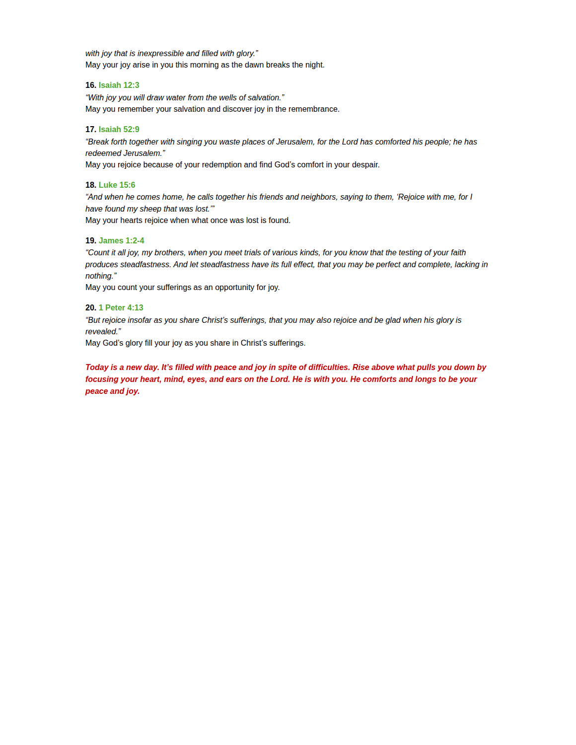with joy that is inexpressible and filled with glory.”
May your joy arise in you this morning as the dawn breaks the night.
16. Isaiah 12:3
“With joy you will draw water from the wells of salvation.”
May you remember your salvation and discover joy in the remembrance.
17. Isaiah 52:9
“Break forth together with singing you waste places of Jerusalem, for the Lord has comforted his people; he has redeemed Jerusalem.”
May you rejoice because of your redemption and find God’s comfort in your despair.
18. Luke 15:6
“And when he comes home, he calls together his friends and neighbors, saying to them, ‘Rejoice with me, for I have found my sheep that was lost.’”
May your hearts rejoice when what once was lost is found.
19. James 1:2-4
“Count it all joy, my brothers, when you meet trials of various kinds, for you know that the testing of your faith produces steadfastness. And let steadfastness have its full effect, that you may be perfect and complete, lacking in nothing.”
May you count your sufferings as an opportunity for joy.
20. 1 Peter 4:13
“But rejoice insofar as you share Christ’s sufferings, that you may also rejoice and be glad when his glory is revealed.”
May God’s glory fill your joy as you share in Christ’s sufferings.
Today is a new day. It’s filled with peace and joy in spite of difficulties. Rise above what pulls you down by focusing your heart, mind, eyes, and ears on the Lord. He is with you. He comforts and longs to be your peace and joy.